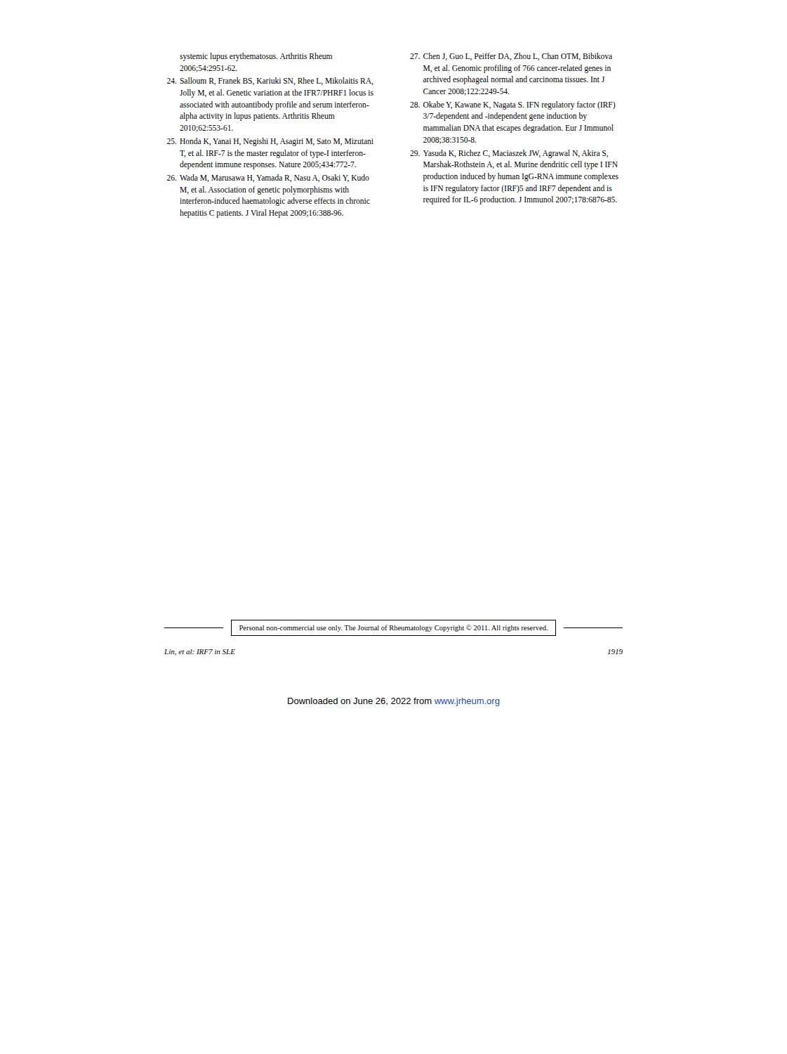systemic lupus erythematosus. Arthritis Rheum 2006;54:2951-62.
24. Salloum R, Franek BS, Kariuki SN, Rhee L, Mikolaitis RA, Jolly M, et al. Genetic variation at the IFR7/PHRF1 locus is associated with autoantibody profile and serum interferon-alpha activity in lupus patients. Arthritis Rheum 2010;62:553-61.
25. Honda K, Yanai H, Negishi H, Asagiri M, Sato M, Mizutani T, et al. IRF-7 is the master regulator of type-I interferon-dependent immune responses. Nature 2005;434:772-7.
26. Wada M, Marusawa H, Yamada R, Nasu A, Osaki Y, Kudo M, et al. Association of genetic polymorphisms with interferon-induced haematologic adverse effects in chronic hepatitis C patients. J Viral Hepat 2009;16:388-96.
27. Chen J, Guo L, Peiffer DA, Zhou L, Chan OTM, Bibikova M, et al. Genomic profiling of 766 cancer-related genes in archived esophageal normal and carcinoma tissues. Int J Cancer 2008;122:2249-54.
28. Okabe Y, Kawane K, Nagata S. IFN regulatory factor (IRF) 3/7-dependent and -independent gene induction by mammalian DNA that escapes degradation. Eur J Immunol 2008;38:3150-8.
29. Yasuda K, Richez C, Maciaszek JW, Agrawal N, Akira S, Marshak-Rothstein A, et al. Murine dendritic cell type I IFN production induced by human IgG-RNA immune complexes is IFN regulatory factor (IRF)5 and IRF7 dependent and is required for IL-6 production. J Immunol 2007;178:6876-85.
Personal non-commercial use only. The Journal of Rheumatology Copyright © 2011. All rights reserved.
Lin, et al: IRF7 in SLE
1919
Downloaded on June 26, 2022 from www.jrheum.org